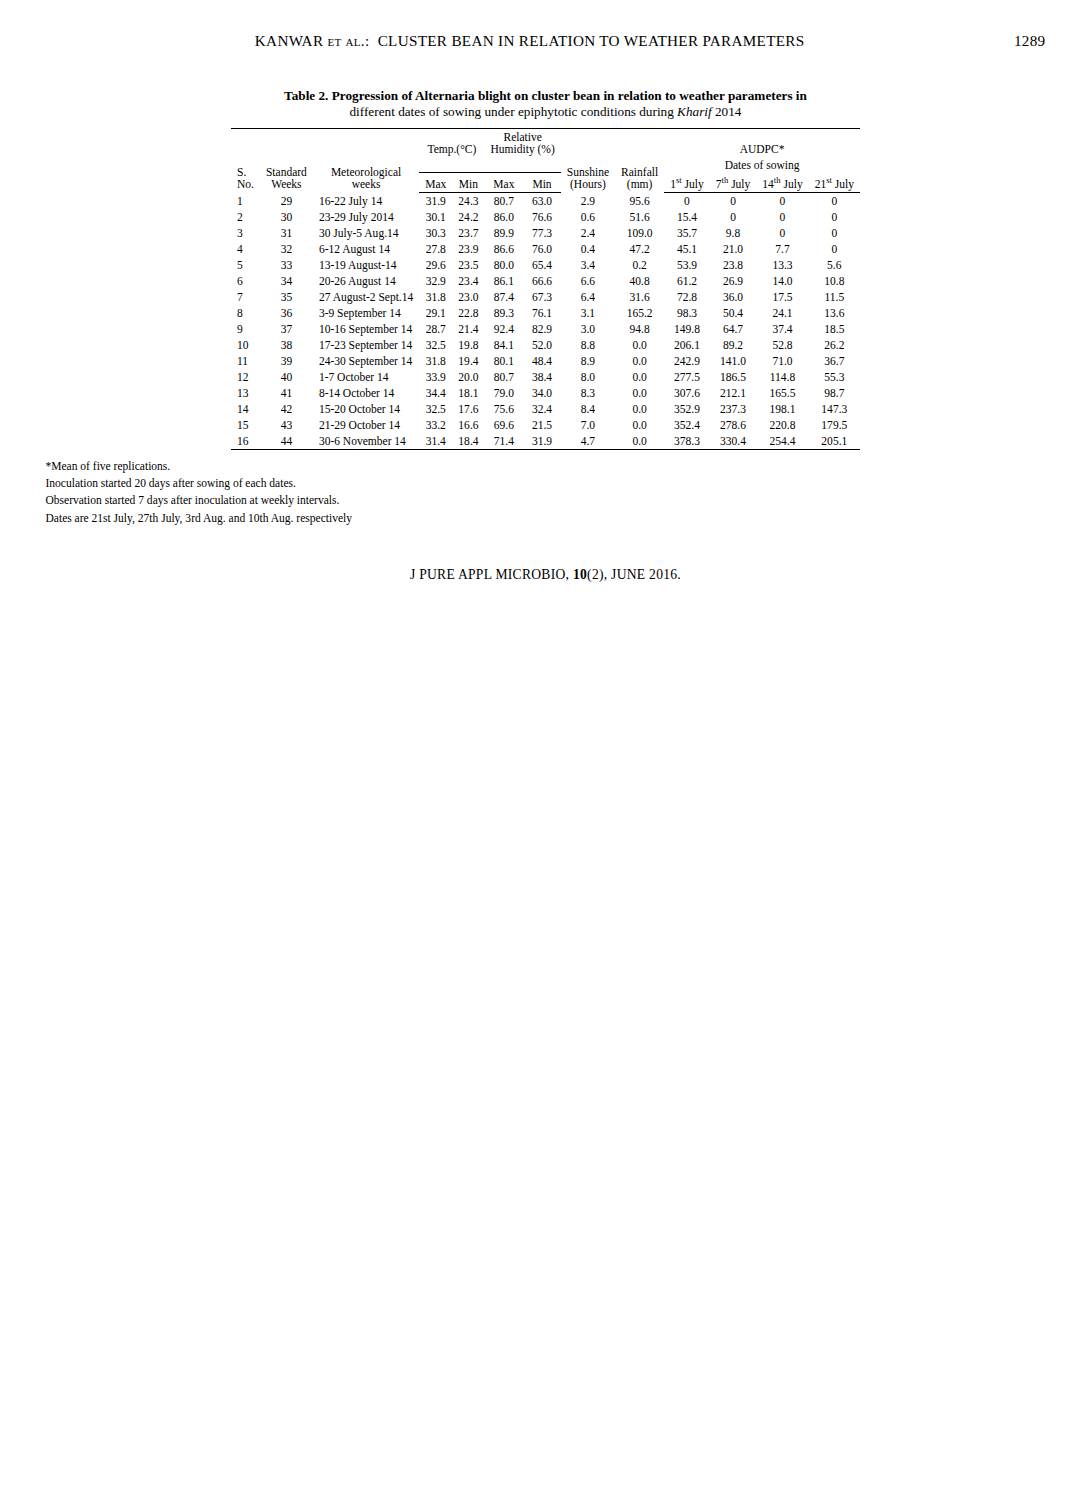KANWAR et al.: CLUSTER BEAN IN RELATION TO WEATHER PARAMETERS 1289
Table 2. Progression of Alternaria blight on cluster bean in relation to weather parameters in different dates of sowing under epiphytotic conditions during Kharif 2014
| S. No. | Standard Weeks | Meteorological weeks | Temp.(°C) | Relative Humidity (%) | Sunshine (Hours) | Rainfall (mm) | AUDPC* |
| --- | --- | --- | --- | --- | --- | --- | --- |
| | | Dates of sowing |
| Max | Min | Max | Min | 1 st July | 7 th July | 14 th July | 21 st July |
| 1 | 29 | 16-22 July 14 | 31.9 | 24.3 | 80.7 | 63.0 | 2.9 | 95.6 | 0 | 0 | 0 | 0 |
| 2 | 30 | 23-29 July 2014 | 30.1 | 24.2 | 86.0 | 76.6 | 0.6 | 51.6 | 15.4 | 0 | 0 | 0 |
| 3 | 31 | 30 July-5 Aug.14 | 30.3 | 23.7 | 89.9 | 77.3 | 2.4 | 109.0 | 35.7 | 9.8 | 0 | 0 |
| 4 | 32 | 6-12 August 14 | 27.8 | 23.9 | 86.6 | 76.0 | 0.4 | 47.2 | 45.1 | 21.0 | 7.7 | 0 |
| 5 | 33 | 13-19 August-14 | 29.6 | 23.5 | 80.0 | 65.4 | 3.4 | 0.2 | 53.9 | 23.8 | 13.3 | 5.6 |
| 6 | 34 | 20-26 August 14 | 32.9 | 23.4 | 86.1 | 66.6 | 6.6 | 40.8 | 61.2 | 26.9 | 14.0 | 10.8 |
| 7 | 35 | 27 August-2 Sept.14 | 31.8 | 23.0 | 87.4 | 67.3 | 6.4 | 31.6 | 72.8 | 36.0 | 17.5 | 11.5 |
| 8 | 36 | 3-9 September 14 | 29.1 | 22.8 | 89.3 | 76.1 | 3.1 | 165.2 | 98.3 | 50.4 | 24.1 | 13.6 |
| 9 | 37 | 10-16 September 14 | 28.7 | 21.4 | 92.4 | 82.9 | 3.0 | 94.8 | 149.8 | 64.7 | 37.4 | 18.5 |
| 10 | 38 | 17-23 September 14 | 32.5 | 19.8 | 84.1 | 52.0 | 8.8 | 0.0 | 206.1 | 89.2 | 52.8 | 26.2 |
| 11 | 39 | 24-30 September 14 | 31.8 | 19.4 | 80.1 | 48.4 | 8.9 | 0.0 | 242.9 | 141.0 | 71.0 | 36.7 |
| 12 | 40 | 1-7 October 14 | 33.9 | 20.0 | 80.7 | 38.4 | 8.0 | 0.0 | 277.5 | 186.5 | 114.8 | 55.3 |
| 13 | 41 | 8-14 October 14 | 34.4 | 18.1 | 79.0 | 34.0 | 8.3 | 0.0 | 307.6 | 212.1 | 165.5 | 98.7 |
| 14 | 42 | 15-20 October 14 | 32.5 | 17.6 | 75.6 | 32.4 | 8.4 | 0.0 | 352.9 | 237.3 | 198.1 | 147.3 |
| 15 | 43 | 21-29 October 14 | 33.2 | 16.6 | 69.6 | 21.5 | 7.0 | 0.0 | 352.4 | 278.6 | 220.8 | 179.5 |
| 16 | 44 | 30-6 November 14 | 31.4 | 18.4 | 71.4 | 31.9 | 4.7 | 0.0 | 378.3 | 330.4 | 254.4 | 205.1 |
*Mean of five replications.
Inoculation started 20 days after sowing of each dates.
Observation started 7 days after inoculation at weekly intervals.
Dates are 21st July, 27th July, 3rd Aug. and 10th Aug. respectively
J PURE APPL MICROBIO, 10(2), JUNE 2016.